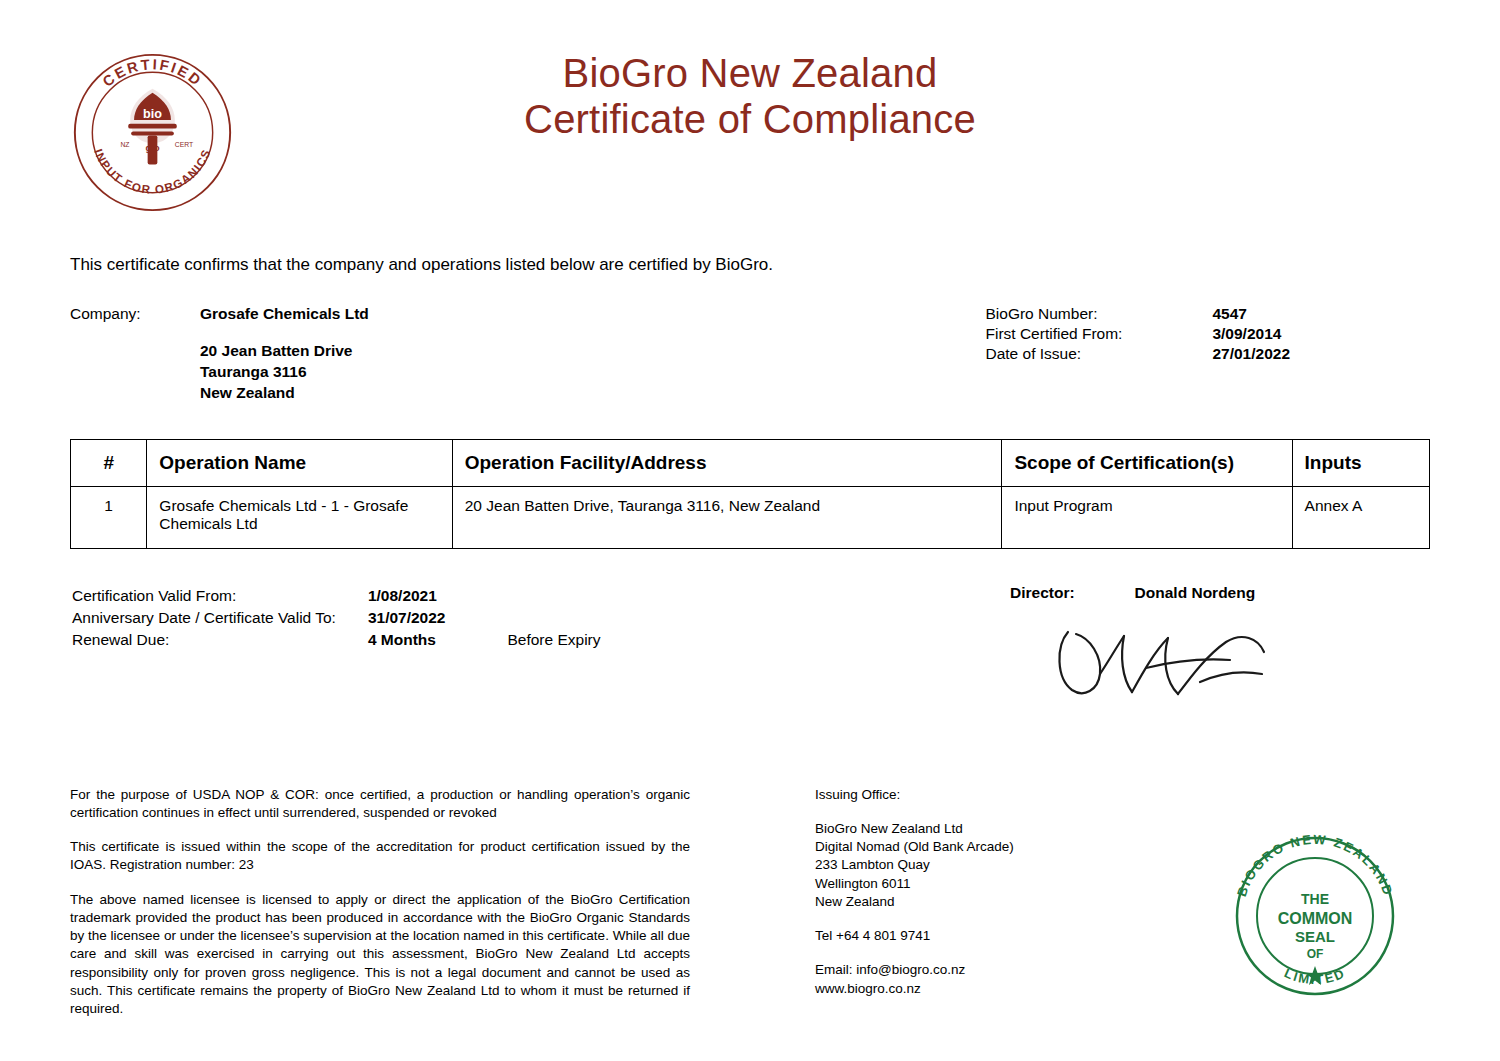CERTIFIED INPUT FOR ORGANICS bio gro NZ CERT
BioGro New Zealand Certificate of Compliance
This certificate confirms that the company and operations listed below are certified by BioGro.
Company:
Grosafe Chemicals Ltd
20 Jean Batten Drive
Tauranga 3116
New Zealand
| BioGro Number: | 4547 |
| First Certified From: | 3/09/2014 |
| Date of Issue: | 27/01/2022 |
| # | Operation Name | Operation Facility/Address | Scope of Certification(s) | Inputs |
| --- | --- | --- | --- | --- |
| 1 | Grosafe Chemicals Ltd - 1 - Grosafe Chemicals Ltd | 20 Jean Batten Drive, Tauranga 3116, New Zealand | Input Program | Annex A |
| Certification Valid From: | 1/08/2021 | |
| Anniversary Date / Certificate Valid To: | 31/07/2022 | |
| Renewal Due: | 4 Months | Before Expiry |
Director:
Donald Nordeng
For the purpose of USDA NOP & COR: once certified, a production or handling operation’s organic certification continues in effect until surrendered, suspended or revoked
This certificate is issued within the scope of the accreditation for product certification issued by the IOAS. Registration number: 23
The above named licensee is licensed to apply or direct the application of the BioGro Certification trademark provided the product has been produced in accordance with the BioGro Organic Standards by the licensee or under the licensee’s supervision at the location named in this certificate. While all due care and skill was exercised in carrying out this assessment, BioGro New Zealand Ltd accepts responsibility only for proven gross negligence. This is not a legal document and cannot be used as such. This certificate remains the property of BioGro New Zealand Ltd to whom it must be returned if required.
Issuing Office:
BioGro New Zealand Ltd
Digital Nomad (Old Bank Arcade)
233 Lambton Quay
Wellington 6011
New Zealand
Tel +64 4 801 9741
Email: info@biogro.co.nz
www.biogro.co.nz
BIOGRO NEW ZEALAND LIMITED THE COMMON SEAL OF